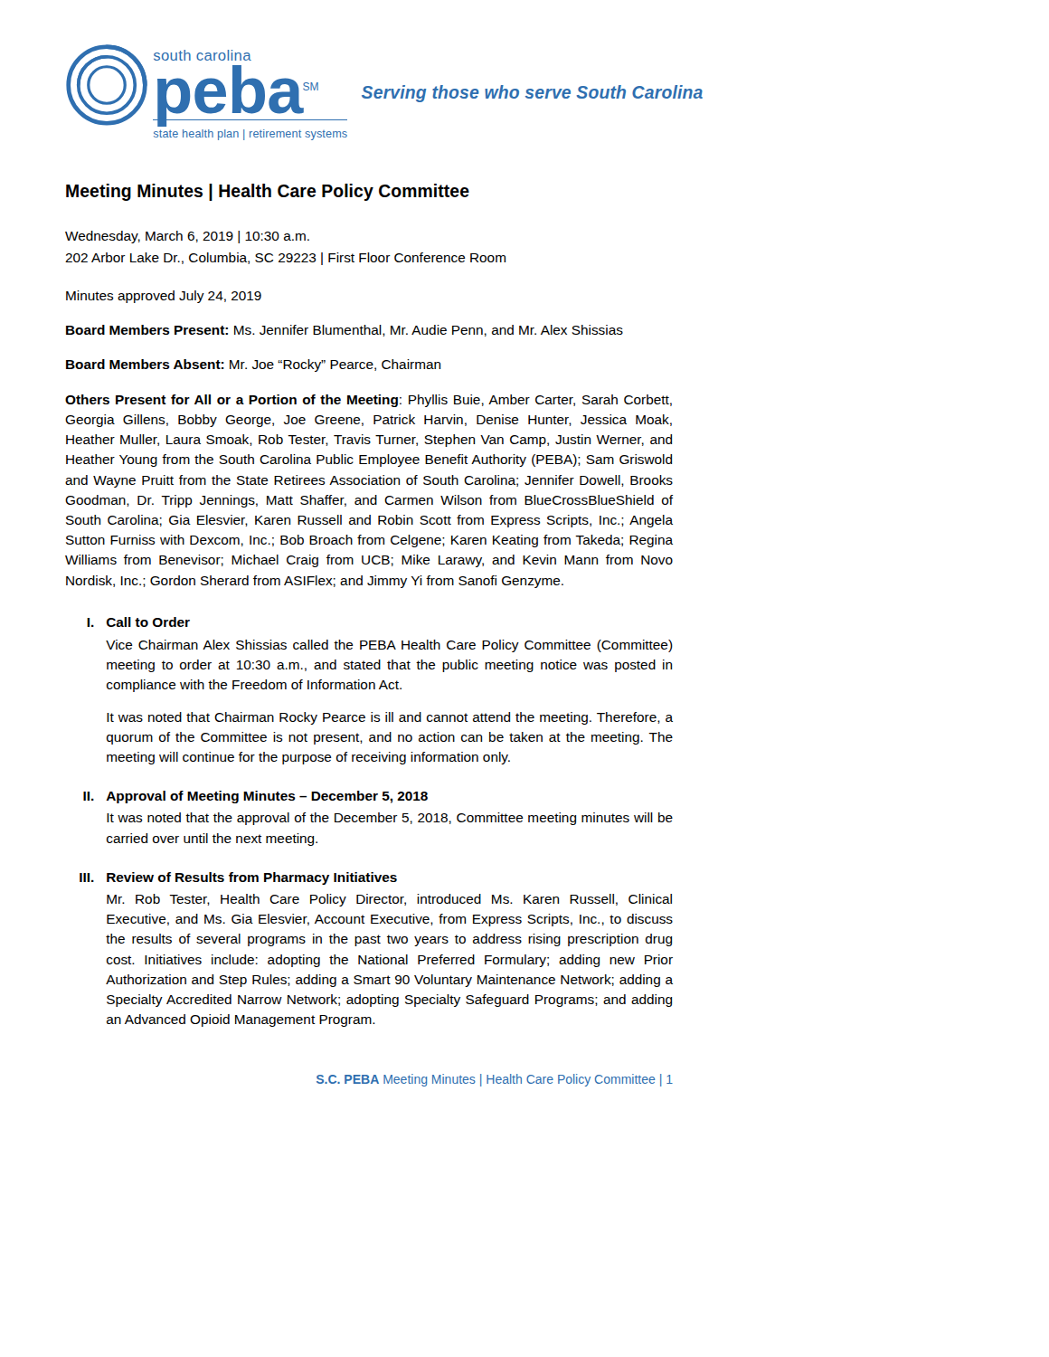south carolina pebaSM
state health plan | retirement systems
Serving those who serve South Carolina
Meeting Minutes | Health Care Policy Committee
Wednesday, March 6, 2019 | 10:30 a.m.
202 Arbor Lake Dr., Columbia, SC 29223 | First Floor Conference Room
Minutes approved July 24, 2019
Board Members Present: Ms. Jennifer Blumenthal, Mr. Audie Penn, and Mr. Alex Shissias
Board Members Absent: Mr. Joe “Rocky” Pearce, Chairman
Others Present for All or a Portion of the Meeting: Phyllis Buie, Amber Carter, Sarah Corbett, Georgia Gillens, Bobby George, Joe Greene, Patrick Harvin, Denise Hunter, Jessica Moak, Heather Muller, Laura Smoak, Rob Tester, Travis Turner, Stephen Van Camp, Justin Werner, and Heather Young from the South Carolina Public Employee Benefit Authority (PEBA); Sam Griswold and Wayne Pruitt from the State Retirees Association of South Carolina; Jennifer Dowell, Brooks Goodman, Dr. Tripp Jennings, Matt Shaffer, and Carmen Wilson from BlueCrossBlueShield of South Carolina; Gia Elesvier, Karen Russell and Robin Scott from Express Scripts, Inc.; Angela Sutton Furniss with Dexcom, Inc.; Bob Broach from Celgene; Karen Keating from Takeda; Regina Williams from Benevisor; Michael Craig from UCB; Mike Larawy, and Kevin Mann from Novo Nordisk, Inc.; Gordon Sherard from ASIFlex; and Jimmy Yi from Sanofi Genzyme.
Call to Order
Vice Chairman Alex Shissias called the PEBA Health Care Policy Committee (Committee) meeting to order at 10:30 a.m., and stated that the public meeting notice was posted in compliance with the Freedom of Information Act.
It was noted that Chairman Rocky Pearce is ill and cannot attend the meeting. Therefore, a quorum of the Committee is not present, and no action can be taken at the meeting. The meeting will continue for the purpose of receiving information only.
Approval of Meeting Minutes – December 5, 2018
It was noted that the approval of the December 5, 2018, Committee meeting minutes will be carried over until the next meeting.
Review of Results from Pharmacy Initiatives
Mr. Rob Tester, Health Care Policy Director, introduced Ms. Karen Russell, Clinical Executive, and Ms. Gia Elesvier, Account Executive, from Express Scripts, Inc., to discuss the results of several programs in the past two years to address rising prescription drug cost. Initiatives include: adopting the National Preferred Formulary; adding new Prior Authorization and Step Rules; adding a Smart 90 Voluntary Maintenance Network; adding a Specialty Accredited Narrow Network; adopting Specialty Safeguard Programs; and adding an Advanced Opioid Management Program.
S.C. PEBA Meeting Minutes | Health Care Policy Committee | 1